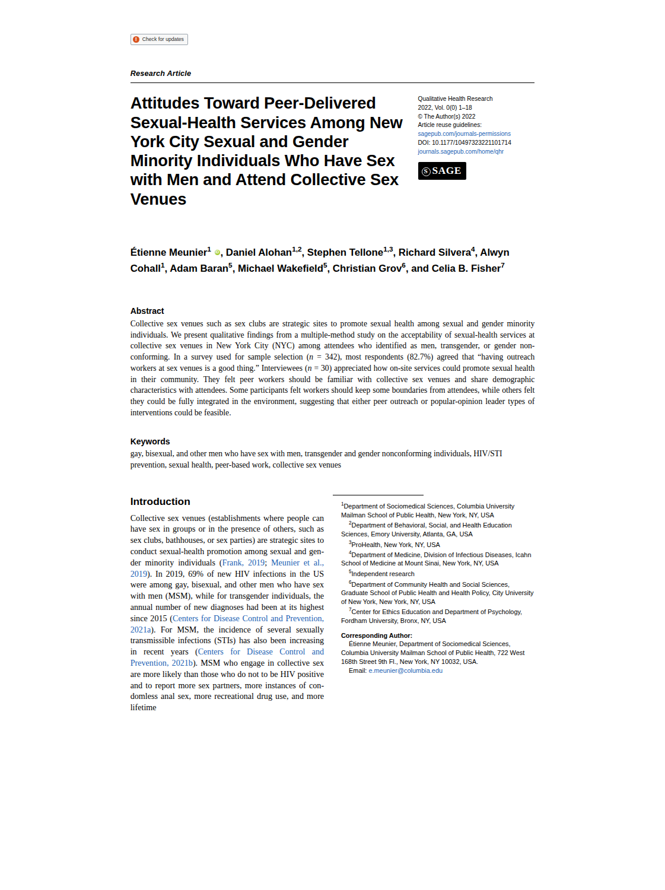!Check for updates
Research Article
Attitudes Toward Peer-Delivered Sexual-Health Services Among New York City Sexual and Gender Minority Individuals Who Have Sex with Men and Attend Collective Sex Venues
Qualitative Health Research
2022, Vol. 0(0) 1–18
© The Author(s) 2022
Article reuse guidelines:
sagepub.com/journals-permissions
DOI: 10.1177/10497323221101714
journals.sagepub.com/home/qhr
SSAGE
Étienne Meunier1 , Daniel Alohan1,2, Stephen Tellone1,3, Richard Silvera4, Alwyn Cohall1, Adam Baran5, Michael Wakefield5, Christian Grov6, and Celia B. Fisher7
Abstract
Collective sex venues such as sex clubs are strategic sites to promote sexual health among sexual and gender minority individuals. We present qualitative findings from a multiple-method study on the acceptability of sexual-health services at collective sex venues in New York City (NYC) among attendees who identified as men, transgender, or gender non-conforming. In a survey used for sample selection (n = 342), most respondents (82.7%) agreed that “having outreach workers at sex venues is a good thing.” Interviewees (n = 30) appreciated how on-site services could promote sexual health in their community. They felt peer workers should be familiar with collective sex venues and share demographic characteristics with attendees. Some participants felt workers should keep some boundaries from attendees, while others felt they could be fully integrated in the environment, suggesting that either peer outreach or popular-opinion leader types of interventions could be feasible.
Keywords
gay, bisexual, and other men who have sex with men, transgender and gender nonconforming individuals, HIV/STI prevention, sexual health, peer-based work, collective sex venues
Introduction
Collective sex venues (establishments where people can have sex in groups or in the presence of others, such as sex clubs, bathhouses, or sex parties) are strategic sites to conduct sexual-health promotion among sexual and gender minority individuals (Frank, 2019; Meunier et al., 2019). In 2019, 69% of new HIV infections in the US were among gay, bisexual, and other men who have sex with men (MSM), while for transgender individuals, the annual number of new diagnoses had been at its highest since 2015 (Centers for Disease Control and Prevention, 2021a). For MSM, the incidence of several sexually transmissible infections (STIs) has also been increasing in recent years (Centers for Disease Control and Prevention, 2021b). MSM who engage in collective sex are more likely than those who do not to be HIV positive and to report more sex partners, more instances of condomless anal sex, more recreational drug use, and more lifetime
1Department of Sociomedical Sciences, Columbia University Mailman School of Public Health, New York, NY, USA
2Department of Behavioral, Social, and Health Education Sciences, Emory University, Atlanta, GA, USA
3ProHealth, New York, NY, USA
4Department of Medicine, Division of Infectious Diseases, Icahn School of Medicine at Mount Sinai, New York, NY, USA
5Independent research
6Department of Community Health and Social Sciences, Graduate School of Public Health and Health Policy, City University of New York, New York, NY, USA
7Center for Ethics Education and Department of Psychology, Fordham University, Bronx, NY, USA
Corresponding Author:
Étienne Meunier, Department of Sociomedical Sciences, Columbia University Mailman School of Public Health, 722 West 168th Street 9th Fl., New York, NY 10032, USA.
Email: e.meunier@columbia.edu